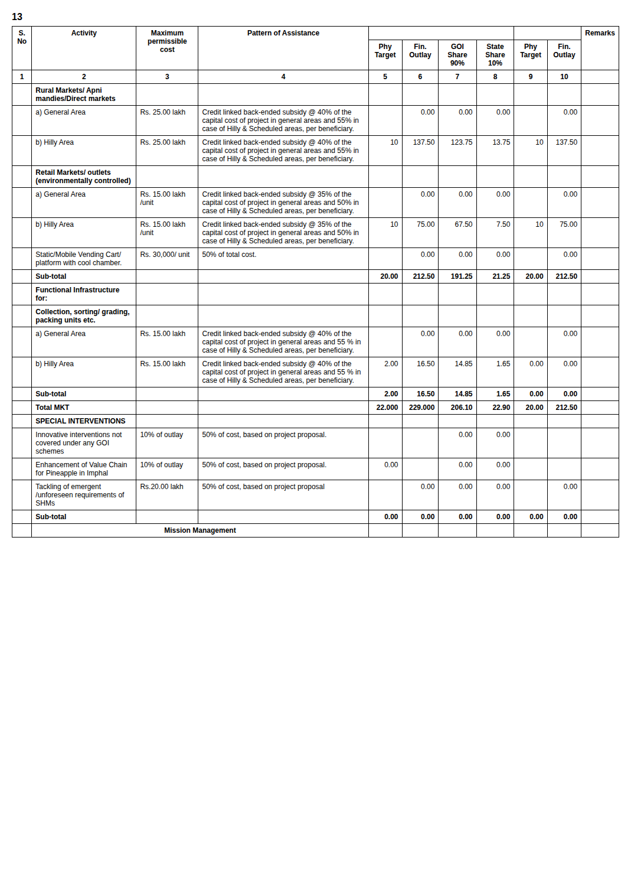13
| S. No | Activity | Maximum permissible cost | Pattern of Assistance | | | Remarks |
| --- | --- | --- | --- | --- | --- | --- |
| Phy Target | Fin. Outlay | GOI Share 90% | State Share 10% | Phy Target | Fin. Outlay |
| 1 | 2 | 3 | 4 | 5 | 6 | 7 | 8 | 9 | 10 | |
| | Rural Markets/ Apni mandies/Direct markets | | | | | | | | | |
| | a) General Area | Rs. 25.00 lakh | Credit linked back-ended subsidy @ 40% of the capital cost of project in general areas and 55% in case of Hilly & Scheduled areas, per beneficiary. | | 0.00 | 0.00 | 0.00 | | 0.00 | |
| | b) Hilly Area | Rs. 25.00 lakh | Credit linked back-ended subsidy @ 40% of the capital cost of project in general areas and 55% in case of Hilly & Scheduled areas, per beneficiary. | 10 | 137.50 | 123.75 | 13.75 | 10 | 137.50 | |
| | Retail Markets/ outlets (environmentally controlled) | | | | | | | | | |
| | a) General Area | Rs. 15.00 lakh /unit | Credit linked back-ended subsidy @ 35% of the capital cost of project in general areas and 50% in case of Hilly & Scheduled areas, per beneficiary. | | 0.00 | 0.00 | 0.00 | | 0.00 | |
| | b) Hilly Area | Rs. 15.00 lakh /unit | Credit linked back-ended subsidy @ 35% of the capital cost of project in general areas and 50% in case of Hilly & Scheduled areas, per beneficiary. | 10 | 75.00 | 67.50 | 7.50 | 10 | 75.00 | |
| | Static/Mobile Vending Cart/ platform with cool chamber. | Rs. 30,000/ unit | 50% of total cost. | | 0.00 | 0.00 | 0.00 | | 0.00 | |
| | Sub-total | | | 20.00 | 212.50 | 191.25 | 21.25 | 20.00 | 212.50 | |
| | Functional Infrastructure for: | | | | | | | | | |
| | Collection, sorting/ grading, packing units etc. | | | | | | | | | |
| | a) General Area | Rs. 15.00 lakh | Credit linked back-ended subsidy @ 40% of the capital cost of project in general areas and 55 % in case of Hilly & Scheduled areas, per beneficiary. | | 0.00 | 0.00 | 0.00 | | 0.00 | |
| | b) Hilly Area | Rs. 15.00 lakh | Credit linked back-ended subsidy @ 40% of the capital cost of project in general areas and 55 % in case of Hilly & Scheduled areas, per beneficiary. | 2.00 | 16.50 | 14.85 | 1.65 | 0.00 | 0.00 | |
| | Sub-total | | | 2.00 | 16.50 | 14.85 | 1.65 | 0.00 | 0.00 | |
| | Total MKT | | | 22.000 | 229.000 | 206.10 | 22.90 | 20.00 | 212.50 | |
| | SPECIAL INTERVENTIONS | | | | | | | | | |
| | Innovative interventions not covered under any GOI schemes | 10% of outlay | 50% of cost, based on project proposal. | | | 0.00 | 0.00 | | | |
| | Enhancement of Value Chain for Pineapple in Imphal | 10% of outlay | 50% of cost, based on project proposal. | 0.00 | | 0.00 | 0.00 | | | |
| | Tackling of emergent /unforeseen requirements of SHMs | Rs.20.00 lakh | 50% of cost, based on project proposal | | 0.00 | 0.00 | 0.00 | | 0.00 | |
| | Sub-total | | | 0.00 | 0.00 | 0.00 | 0.00 | 0.00 | 0.00 | |
| | Mission Management | | | | | | | |